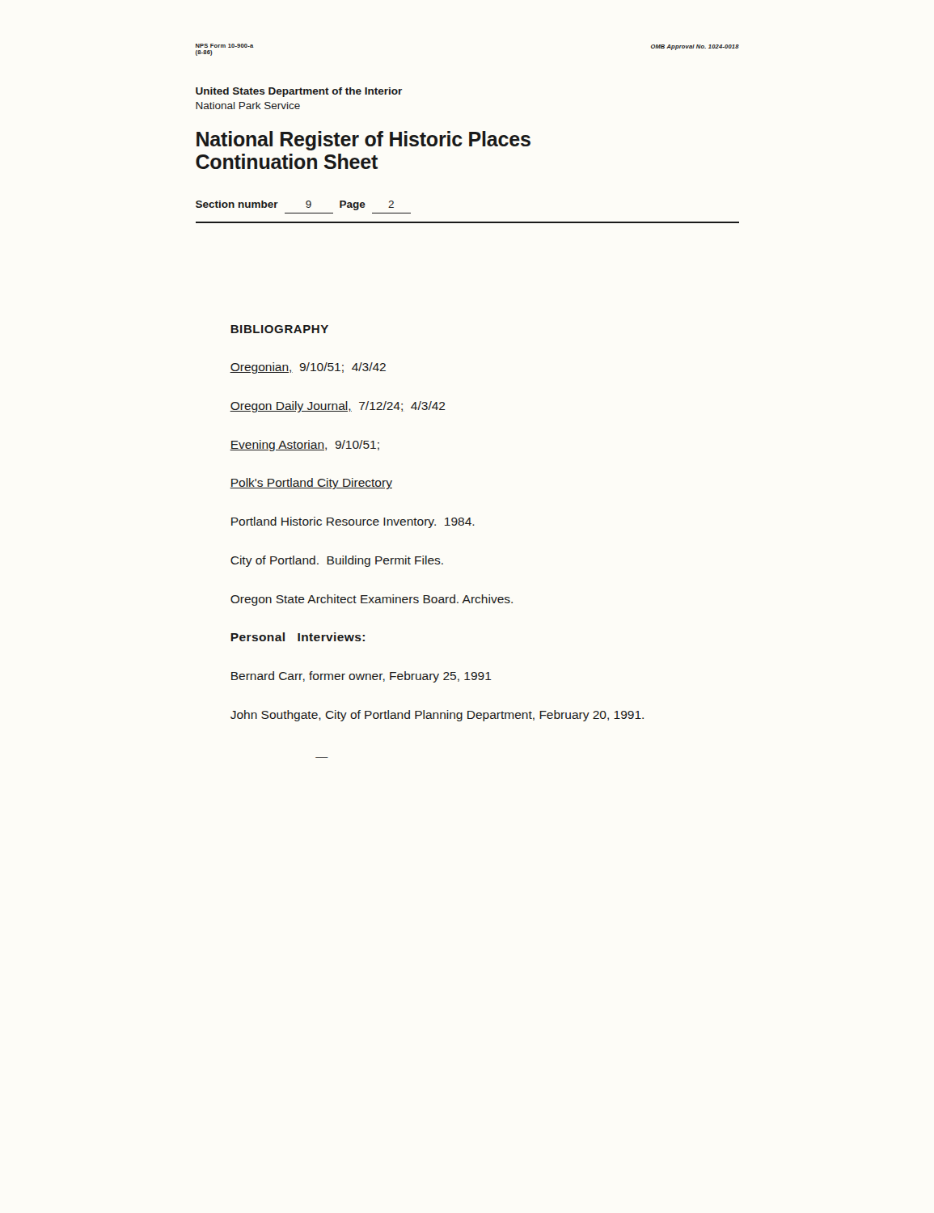NPS Form 10-900-a
(8-86)
OMB Approval No. 1024-0018
United States Department of the Interior
National Park Service
National Register of Historic Places
Continuation Sheet
Section number 9 Page 2
BIBLIOGRAPHY
Oregonian, 9/10/51; 4/3/42
Oregon Daily Journal, 7/12/24; 4/3/42
Evening Astorian, 9/10/51;
Polk's Portland City Directory
Portland Historic Resource Inventory. 1984.
City of Portland. Building Permit Files.
Oregon State Architect Examiners Board. Archives.
Personal Interviews:
Bernard Carr, former owner, February 25, 1991
John Southgate, City of Portland Planning Department, February 20, 1991.
—